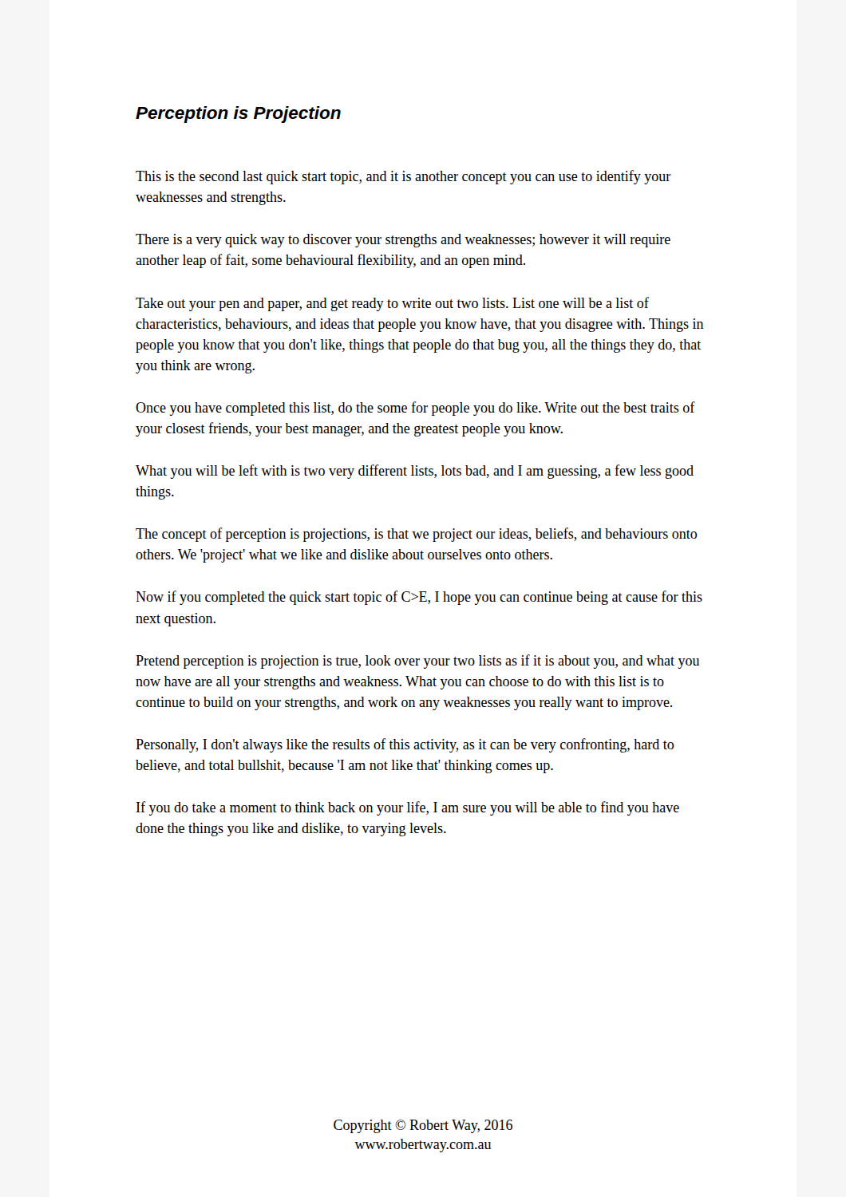Perception is Projection
This is the second last quick start topic, and it is another concept you can use to identify your weaknesses and strengths.
There is a very quick way to discover your strengths and weaknesses; however it will require another leap of fait, some behavioural flexibility, and an open mind.
Take out your pen and paper, and get ready to write out two lists. List one will be a list of characteristics, behaviours, and ideas that people you know have, that you disagree with. Things in people you know that you don't like, things that people do that bug you, all the things they do, that you think are wrong.
Once you have completed this list, do the some for people you do like. Write out the best traits of your closest friends, your best manager, and the greatest people you know.
What you will be left with is two very different lists, lots bad, and I am guessing, a few less good things.
The concept of perception is projections, is that we project our ideas, beliefs, and behaviours onto others. We 'project' what we like and dislike about ourselves onto others.
Now if you completed the quick start topic of C>E, I hope you can continue being at cause for this next question.
Pretend perception is projection is true, look over your two lists as if it is about you, and what you now have are all your strengths and weakness. What you can choose to do with this list is to continue to build on your strengths, and work on any weaknesses you really want to improve.
Personally, I don't always like the results of this activity, as it can be very confronting, hard to believe, and total bullshit, because 'I am not like that' thinking comes up.
If you do take a moment to think back on your life, I am sure you will be able to find you have done the things you like and dislike, to varying levels.
Copyright © Robert Way, 2016
www.robertway.com.au